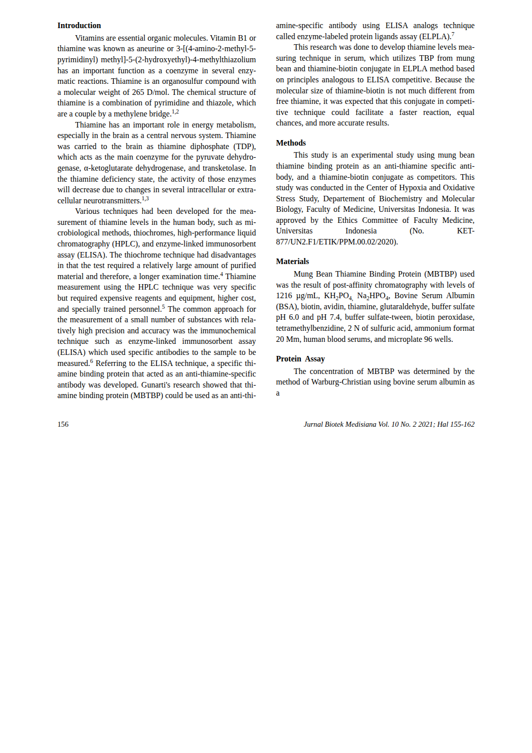Introduction
Vitamins are essential organic molecules. Vitamin B1 or thiamine was known as aneurine or 3-[(4-amino-2-methyl-5-pyrimidinyl) methyl]-5-(2-hydroxyethyl)-4-methylthiazolium has an important function as a coenzyme in several enzymatic reactions. Thiamine is an organosulfur compound with a molecular weight of 265 D/mol. The chemical structure of thiamine is a combination of pyrimidine and thiazole, which are a couple by a methylene bridge.1,2
Thiamine has an important role in energy metabolism, especially in the brain as a central nervous system. Thiamine was carried to the brain as thiamine diphosphate (TDP), which acts as the main coenzyme for the pyruvate dehydrogenase, α-ketoglutarate dehydrogenase, and transketolase. In the thiamine deficiency state, the activity of those enzymes will decrease due to changes in several intracellular or extracellular neurotransmitters.1,3
Various techniques had been developed for the measurement of thiamine levels in the human body, such as microbiological methods, thiochromes, high-performance liquid chromatography (HPLC), and enzyme-linked immunosorbent assay (ELISA). The thiochrome technique had disadvantages in that the test required a relatively large amount of purified material and therefore, a longer examination time.4 Thiamine measurement using the HPLC technique was very specific but required expensive reagents and equipment, higher cost, and specially trained personnel.5 The common approach for the measurement of a small number of substances with relatively high precision and accuracy was the immunochemical technique such as enzyme-linked immunosorbent assay (ELISA) which used specific antibodies to the sample to be measured.6 Referring to the ELISA technique, a specific thiamine binding protein that acted as an anti-thiamine-specific antibody was developed. Gunarti's research showed that thiamine binding protein (MBTBP) could be used as an anti-thiamine-specific antibody using ELISA analogs technique called enzyme-labeled protein ligands assay (ELPLA).7
This research was done to develop thiamine levels measuring technique in serum, which utilizes TBP from mung bean and thiamine-biotin conjugate in ELPLA method based on principles analogous to ELISA competitive. Because the molecular size of thiamine-biotin is not much different from free thiamine, it was expected that this conjugate in competitive technique could facilitate a faster reaction, equal chances, and more accurate results.
Methods
This study is an experimental study using mung bean thiamine binding protein as an anti-thiamine specific antibody, and a thiamine-biotin conjugate as competitors. This study was conducted in the Center of Hypoxia and Oxidative Stress Study, Departement of Biochemistry and Molecular Biology, Faculty of Medicine, Universitas Indonesia. It was approved by the Ethics Committee of Faculty Medicine, Universitas Indonesia (No. KET-877/UN2.F1/ETIK/PPM.00.02/2020).
Materials
Mung Bean Thiamine Binding Protein (MBTBP) used was the result of post-affinity chromatography with levels of 1216 µg/mL, KH2PO4, Na2HPO4, Bovine Serum Albumin (BSA), biotin, avidin, thiamine, glutaraldehyde, buffer sulfate pH 6.0 and pH 7.4, buffer sulfate-tween, biotin peroxidase, tetramethylbenzidine, 2 N of sulfuric acid, ammonium format 20 Mm, human blood serums, and microplate 96 wells.
Protein Assay
The concentration of MBTBP was determined by the method of Warburg-Christian using bovine serum albumin as a
156 Jurnal Biotek Medisiana Vol. 10 No. 2 2021; Hal 155-162